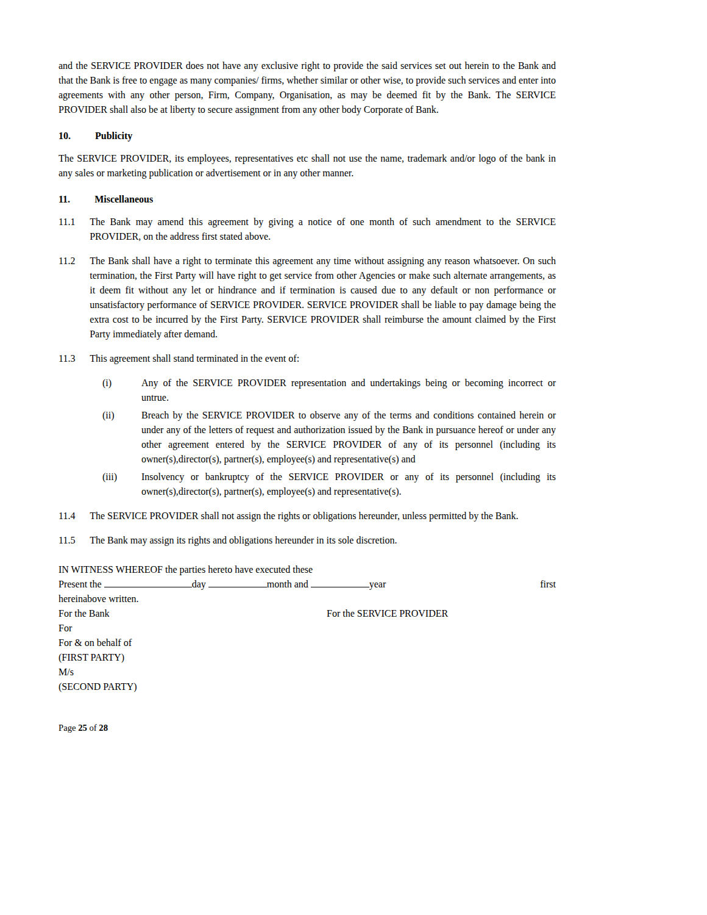and the SERVICE PROVIDER does not have any exclusive right to provide the said services set out herein to the Bank and that the Bank is free to engage as many companies/ firms, whether similar or other wise, to provide such services and enter into agreements with any other person, Firm, Company, Organisation, as may be deemed fit by the Bank. The SERVICE PROVIDER shall also be at liberty to secure assignment from any other body Corporate of Bank.
10. Publicity
The SERVICE PROVIDER, its employees, representatives etc shall not use the name, trademark and/or logo of the bank in any sales or marketing publication or advertisement or in any other manner.
11. Miscellaneous
11.1
The Bank may amend this agreement by giving a notice of one month of such amendment to the SERVICE PROVIDER, on the address first stated above.
11.2
The Bank shall have a right to terminate this agreement any time without assigning any reason whatsoever. On such termination, the First Party will have right to get service from other Agencies or make such alternate arrangements, as it deem fit without any let or hindrance and if termination is caused due to any default or non performance or unsatisfactory performance of SERVICE PROVIDER. SERVICE PROVIDER shall be liable to pay damage being the extra cost to be incurred by the First Party. SERVICE PROVIDER shall reimburse the amount claimed by the First Party immediately after demand.
11.3
This agreement shall stand terminated in the event of:
(i)
Any of the SERVICE PROVIDER representation and undertakings being or becoming incorrect or untrue.
(ii)
Breach by the SERVICE PROVIDER to observe any of the terms and conditions contained herein or under any of the letters of request and authorization issued by the Bank in pursuance hereof or under any other agreement entered by the SERVICE PROVIDER of any of its personnel (including its owner(s),director(s), partner(s), employee(s) and representative(s) and
(iii)
Insolvency or bankruptcy of the SERVICE PROVIDER or any of its personnel (including its owner(s),director(s), partner(s), employee(s) and representative(s).
11.4
The SERVICE PROVIDER shall not assign the rights or obligations hereunder, unless permitted by the Bank.
11.5
The Bank may assign its rights and obligations hereunder in its sole discretion.
IN WITNESS WHEREOF the parties hereto have executed these
Present the day month and year first
hereinabove written.
For the Bank
For the SERVICE PROVIDER
For
For & on behalf of
(FIRST PARTY)
M/s
(SECOND PARTY)
Page 25 of 28